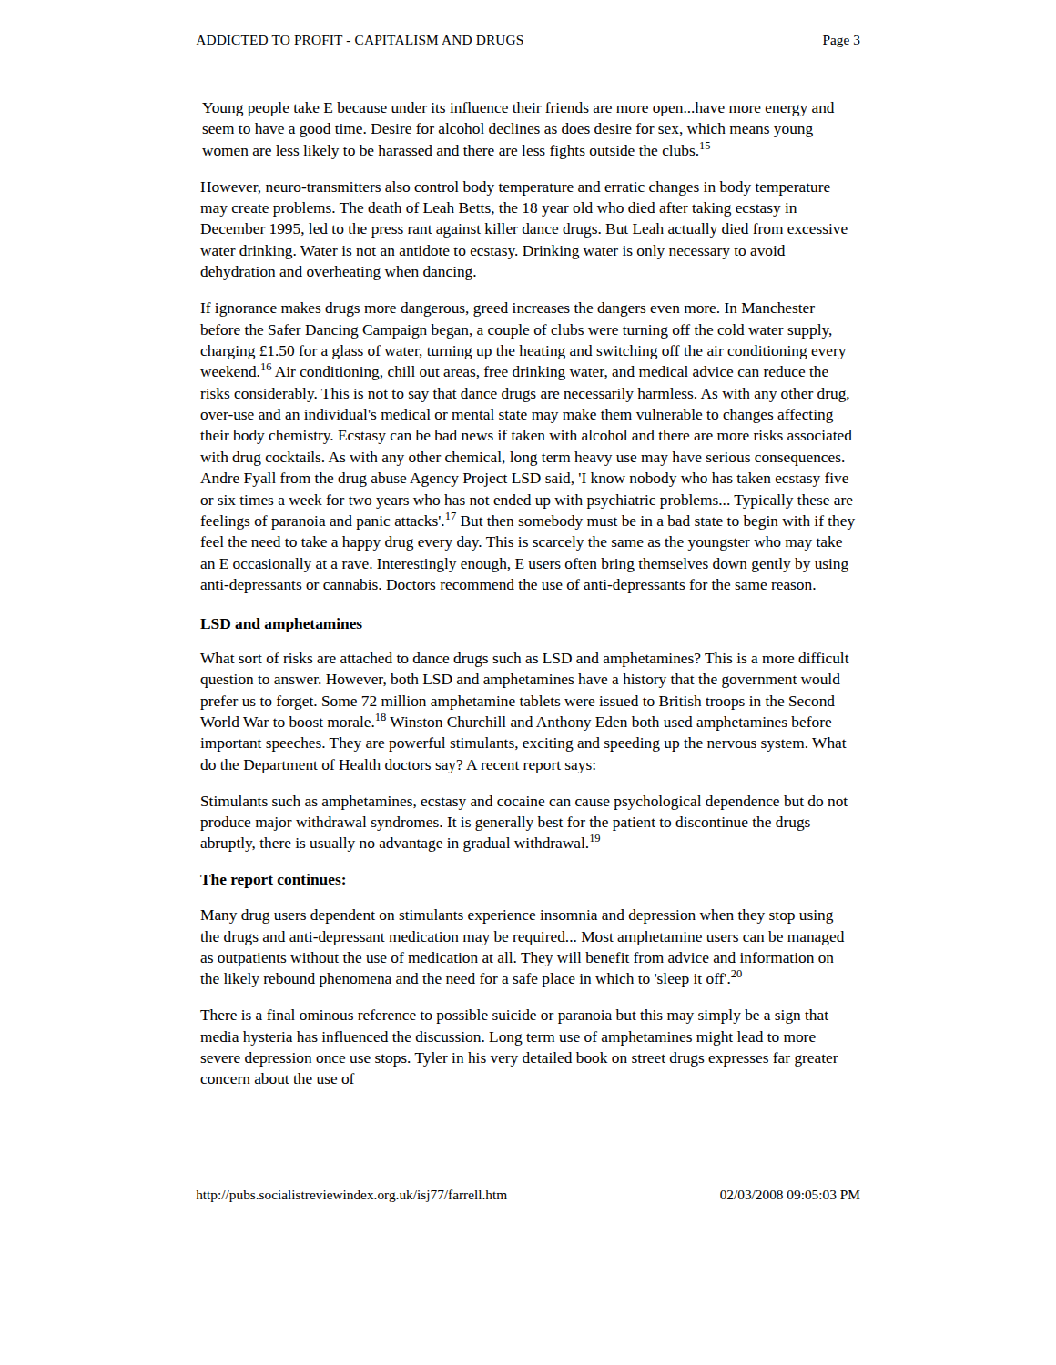ADDICTED TO PROFIT - CAPITALISM AND DRUGS
Page 3
Young people take E because under its influence their friends are more open...have more energy and seem to have a good time. Desire for alcohol declines as does desire for sex, which means young women are less likely to be harassed and there are less fights outside the clubs.15
However, neuro-transmitters also control body temperature and erratic changes in body temperature may create problems. The death of Leah Betts, the 18 year old who died after taking ecstasy in December 1995, led to the press rant against killer dance drugs. But Leah actually died from excessive water drinking. Water is not an antidote to ecstasy. Drinking water is only necessary to avoid dehydration and overheating when dancing.
If ignorance makes drugs more dangerous, greed increases the dangers even more. In Manchester before the Safer Dancing Campaign began, a couple of clubs were turning off the cold water supply, charging £1.50 for a glass of water, turning up the heating and switching off the air conditioning every weekend.16 Air conditioning, chill out areas, free drinking water, and medical advice can reduce the risks considerably. This is not to say that dance drugs are necessarily harmless. As with any other drug, over-use and an individual's medical or mental state may make them vulnerable to changes affecting their body chemistry. Ecstasy can be bad news if taken with alcohol and there are more risks associated with drug cocktails. As with any other chemical, long term heavy use may have serious consequences. Andre Fyall from the drug abuse Agency Project LSD said, 'I know nobody who has taken ecstasy five or six times a week for two years who has not ended up with psychiatric problems... Typically these are feelings of paranoia and panic attacks'.17 But then somebody must be in a bad state to begin with if they feel the need to take a happy drug every day. This is scarcely the same as the youngster who may take an E occasionally at a rave. Interestingly enough, E users often bring themselves down gently by using anti-depressants or cannabis. Doctors recommend the use of anti-depressants for the same reason.
LSD and amphetamines
What sort of risks are attached to dance drugs such as LSD and amphetamines? This is a more difficult question to answer. However, both LSD and amphetamines have a history that the government would prefer us to forget. Some 72 million amphetamine tablets were issued to British troops in the Second World War to boost morale.18 Winston Churchill and Anthony Eden both used amphetamines before important speeches. They are powerful stimulants, exciting and speeding up the nervous system. What do the Department of Health doctors say? A recent report says:
Stimulants such as amphetamines, ecstasy and cocaine can cause psychological dependence but do not produce major withdrawal syndromes. It is generally best for the patient to discontinue the drugs abruptly, there is usually no advantage in gradual withdrawal.19
The report continues:
Many drug users dependent on stimulants experience insomnia and depression when they stop using the drugs and anti-depressant medication may be required... Most amphetamine users can be managed as outpatients without the use of medication at all. They will benefit from advice and information on the likely rebound phenomena and the need for a safe place in which to 'sleep it off'.20
There is a final ominous reference to possible suicide or paranoia but this may simply be a sign that media hysteria has influenced the discussion. Long term use of amphetamines might lead to more severe depression once use stops. Tyler in his very detailed book on street drugs expresses far greater concern about the use of
http://pubs.socialistreviewindex.org.uk/isj77/farrell.htm
02/03/2008 09:05:03 PM